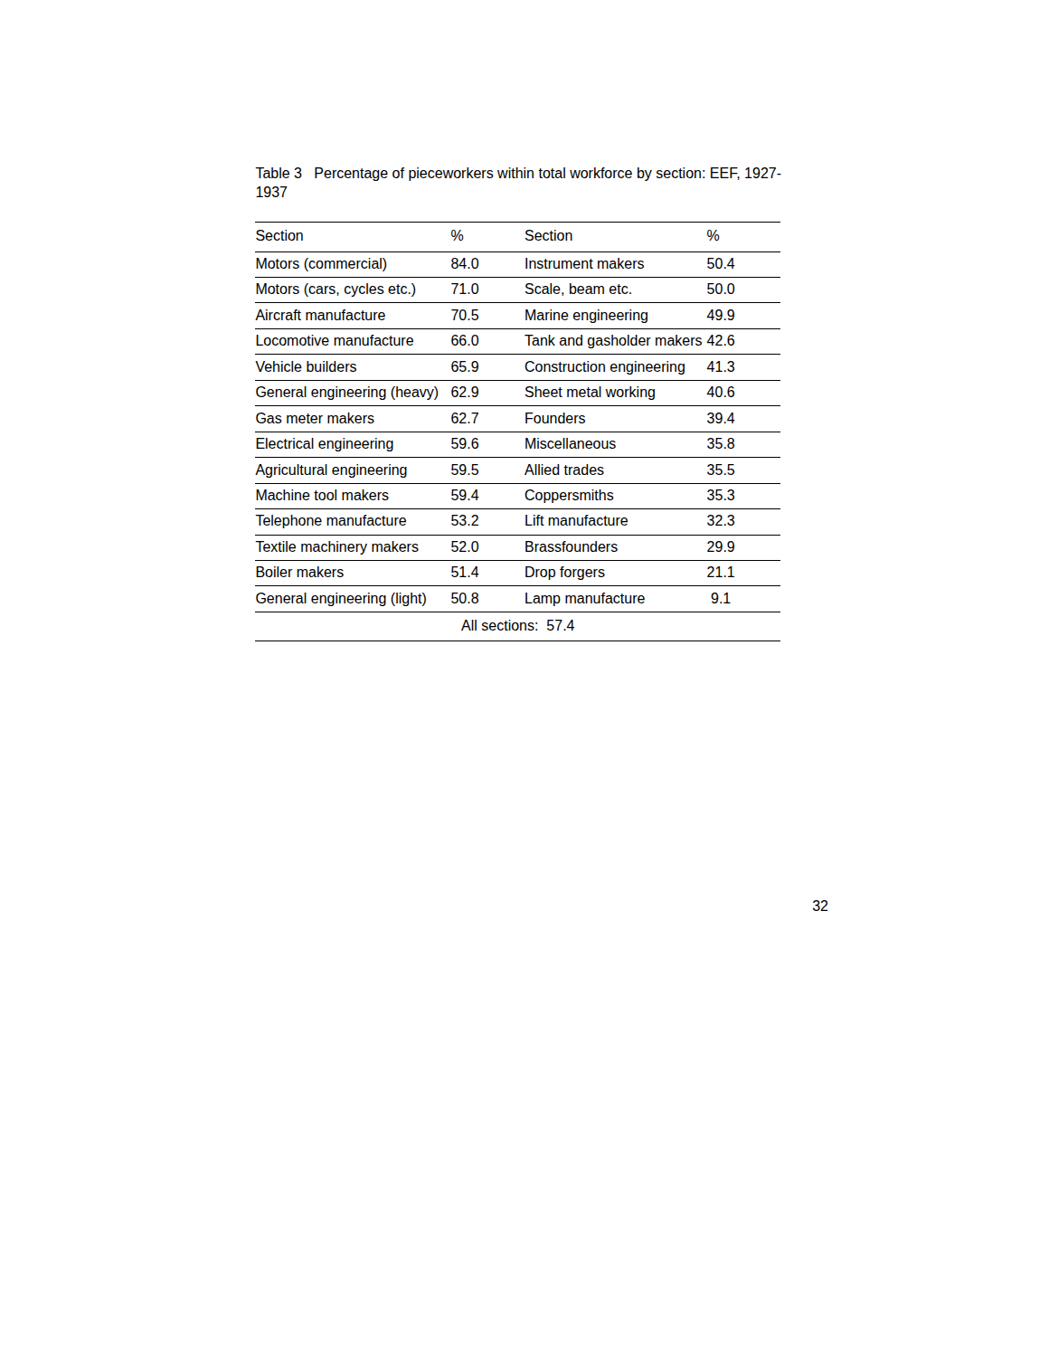Table 3 Percentage of pieceworkers within total workforce by section: EEF, 1927-1937
| Section | % | Section | % |
| --- | --- | --- | --- |
| Motors (commercial) | 84.0 | Instrument makers | 50.4 |
| Motors (cars, cycles etc.) | 71.0 | Scale, beam etc. | 50.0 |
| Aircraft manufacture | 70.5 | Marine engineering | 49.9 |
| Locomotive manufacture | 66.0 | Tank and gasholder makers | 42.6 |
| Vehicle builders | 65.9 | Construction engineering | 41.3 |
| General engineering (heavy) | 62.9 | Sheet metal working | 40.6 |
| Gas meter makers | 62.7 | Founders | 39.4 |
| Electrical engineering | 59.6 | Miscellaneous | 35.8 |
| Agricultural engineering | 59.5 | Allied trades | 35.5 |
| Machine tool makers | 59.4 | Coppersmiths | 35.3 |
| Telephone manufacture | 53.2 | Lift manufacture | 32.3 |
| Textile machinery makers | 52.0 | Brassfounders | 29.9 |
| Boiler makers | 51.4 | Drop forgers | 21.1 |
| General engineering (light) | 50.8 | Lamp manufacture | 9.1 |
| All sections: 57.4 |
32